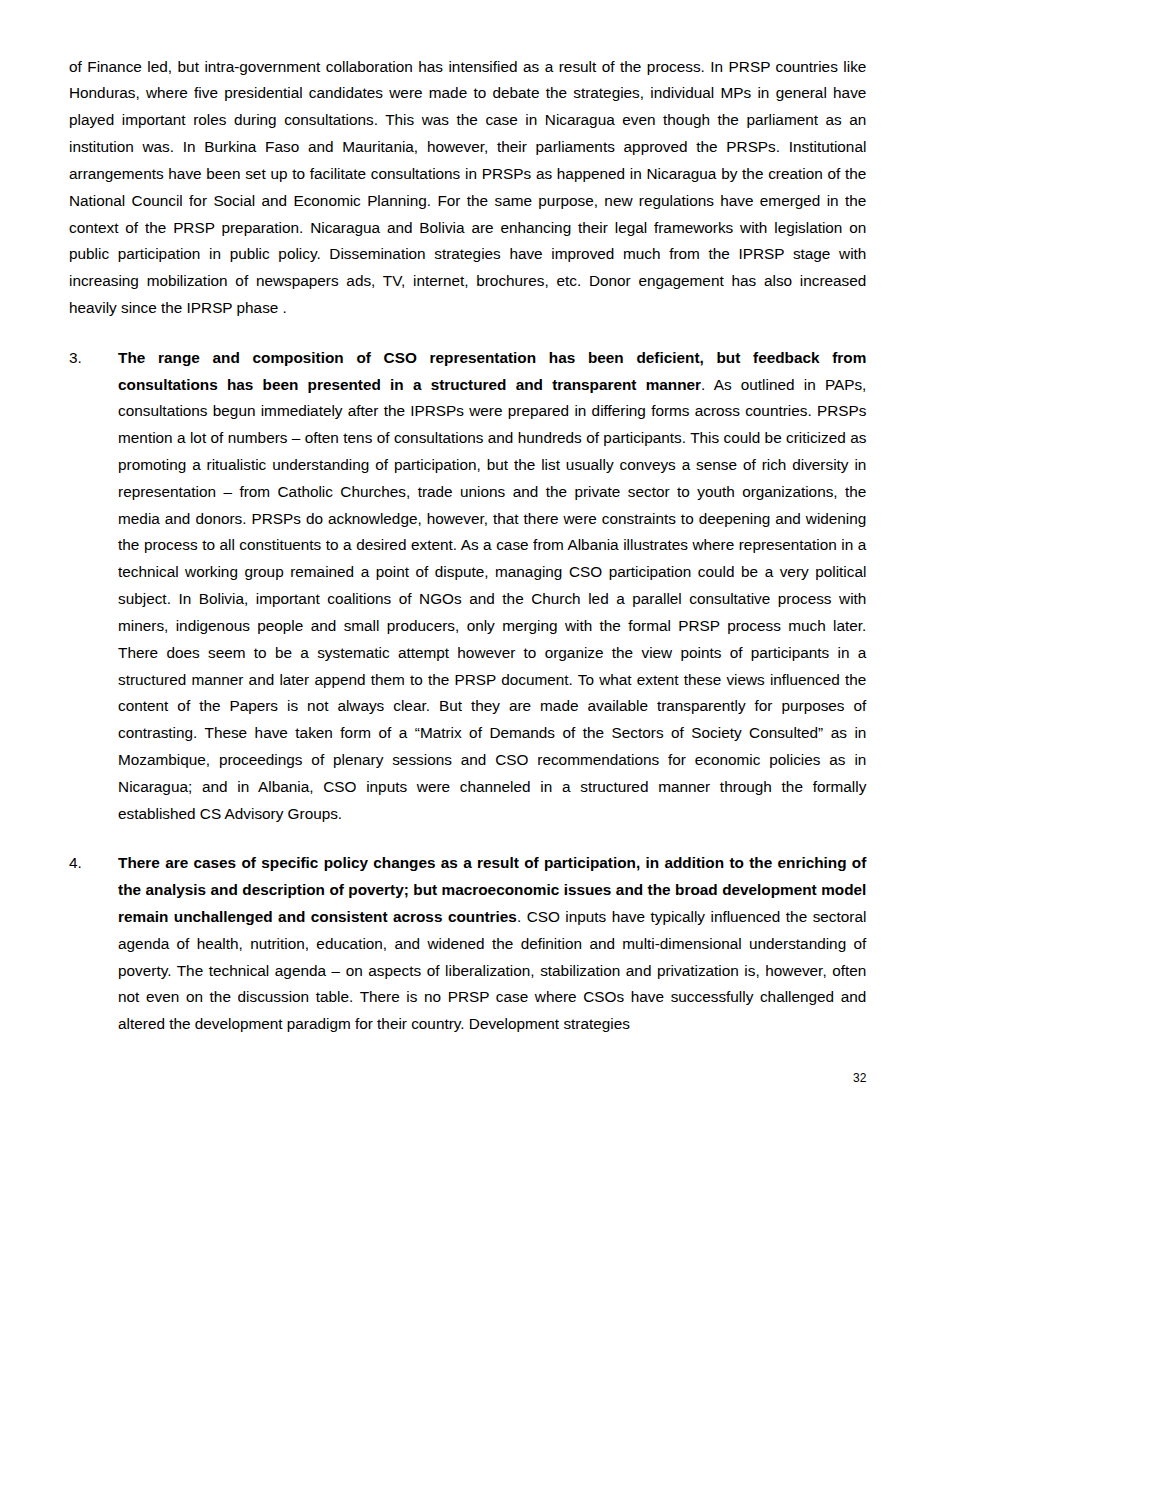of Finance led, but intra-government collaboration has intensified as a result of the process. In PRSP countries like Honduras, where five presidential candidates were made to debate the strategies, individual MPs in general have played important roles during consultations. This was the case in Nicaragua even though the parliament as an institution was. In Burkina Faso and Mauritania, however, their parliaments approved the PRSPs. Institutional arrangements have been set up to facilitate consultations in PRSPs as happened in Nicaragua by the creation of the National Council for Social and Economic Planning. For the same purpose, new regulations have emerged in the context of the PRSP preparation. Nicaragua and Bolivia are enhancing their legal frameworks with legislation on public participation in public policy. Dissemination strategies have improved much from the IPRSP stage with increasing mobilization of newspapers ads, TV, internet, brochures, etc. Donor engagement has also increased heavily since the IPRSP phase .
3. The range and composition of CSO representation has been deficient, but feedback from consultations has been presented in a structured and transparent manner. As outlined in PAPs, consultations begun immediately after the IPRSPs were prepared in differing forms across countries. PRSPs mention a lot of numbers – often tens of consultations and hundreds of participants. This could be criticized as promoting a ritualistic understanding of participation, but the list usually conveys a sense of rich diversity in representation – from Catholic Churches, trade unions and the private sector to youth organizations, the media and donors. PRSPs do acknowledge, however, that there were constraints to deepening and widening the process to all constituents to a desired extent. As a case from Albania illustrates where representation in a technical working group remained a point of dispute, managing CSO participation could be a very political subject. In Bolivia, important coalitions of NGOs and the Church led a parallel consultative process with miners, indigenous people and small producers, only merging with the formal PRSP process much later. There does seem to be a systematic attempt however to organize the view points of participants in a structured manner and later append them to the PRSP document. To what extent these views influenced the content of the Papers is not always clear. But they are made available transparently for purposes of contrasting. These have taken form of a “Matrix of Demands of the Sectors of Society Consulted” as in Mozambique, proceedings of plenary sessions and CSO recommendations for economic policies as in Nicaragua; and in Albania, CSO inputs were channeled in a structured manner through the formally established CS Advisory Groups.
4. There are cases of specific policy changes as a result of participation, in addition to the enriching of the analysis and description of poverty; but macroeconomic issues and the broad development model remain unchallenged and consistent across countries. CSO inputs have typically influenced the sectoral agenda of health, nutrition, education, and widened the definition and multi-dimensional understanding of poverty. The technical agenda – on aspects of liberalization, stabilization and privatization is, however, often not even on the discussion table. There is no PRSP case where CSOs have successfully challenged and altered the development paradigm for their country. Development strategies
32